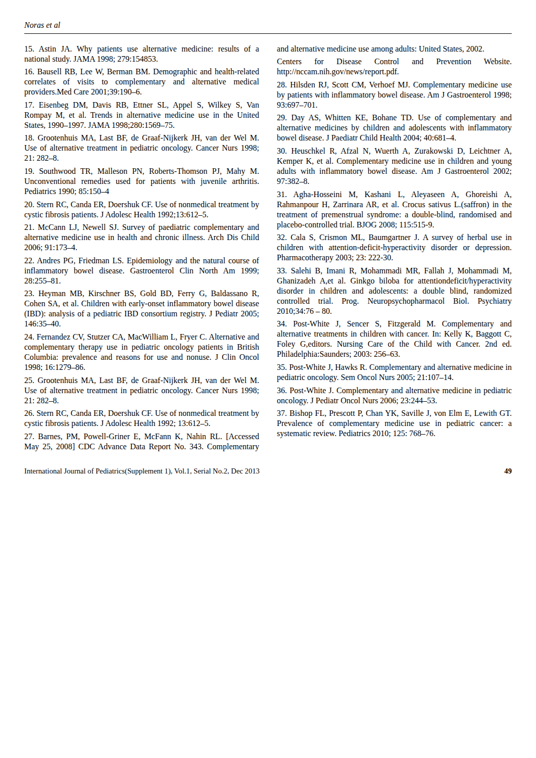Noras et al
15. Astin JA. Why patients use alternative medicine: results of a national study. JAMA 1998; 279:154853.
16. Bausell RB, Lee W, Berman BM. Demographic and health-related correlates of visits to complementary and alternative medical providers.Med Care 2001;39:190–6.
17. Eisenbeg DM, Davis RB, Ettner SL, Appel S, Wilkey S, Van Rompay M, et al. Trends in alternative medicine use in the United States, 1990–1997. JAMA 1998;280:1569–75.
18. Grootenhuis MA, Last BF, de Graaf-Nijkerk JH, van der Wel M. Use of alternative treatment in pediatric oncology. Cancer Nurs 1998; 21: 282–8.
19. Southwood TR, Malleson PN, Roberts-Thomson PJ, Mahy M. Unconventional remedies used for patients with juvenile arthritis. Pediatrics 1990; 85:150–4
20. Stern RC, Canda ER, Doershuk CF. Use of nonmedical treatment by cystic fibrosis patients. J Adolesc Health 1992;13:612–5.
21. McCann LJ, Newell SJ. Survey of paediatric complementary and alternative medicine use in health and chronic illness. Arch Dis Child 2006; 91:173–4.
22. Andres PG, Friedman LS. Epidemiology and the natural course of inflammatory bowel disease. Gastroenterol Clin North Am 1999; 28:255–81.
23. Heyman MB, Kirschner BS, Gold BD, Ferry G, Baldassano R, Cohen SA, et al. Children with early-onset inflammatory bowel disease (IBD): analysis of a pediatric IBD consortium registry. J Pediatr 2005; 146:35–40.
24. Fernandez CV, Stutzer CA, MacWilliam L, Fryer C. Alternative and complementary therapy use in pediatric oncology patients in British Columbia: prevalence and reasons for use and nonuse. J Clin Oncol 1998; 16:1279–86.
25. Grootenhuis MA, Last BF, de Graaf-Nijkerk JH, van der Wel M. Use of alternative treatment in pediatric oncology. Cancer Nurs 1998; 21: 282–8.
26. Stern RC, Canda ER, Doershuk CF. Use of nonmedical treatment by cystic fibrosis patients. J Adolesc Health 1992; 13:612–5.
27. Barnes, PM, Powell-Griner E, McFann K, Nahin RL. [Accessed May 25, 2008] CDC Advance Data Report No. 343. Complementary and alternative medicine use among adults: United States, 2002.
Centers for Disease Control and Prevention Website. http://nccam.nih.gov/news/report.pdf.
28. Hilsden RJ, Scott CM, Verhoef MJ. Complementary medicine use by patients with inflammatory bowel disease. Am J Gastroenterol 1998; 93:697–701.
29. Day AS, Whitten KE, Bohane TD. Use of complementary and alternative medicines by children and adolescents with inflammatory bowel disease. J Paediatr Child Health 2004; 40:681–4.
30. Heuschkel R, Afzal N, Wuerth A, Zurakowski D, Leichtner A, Kemper K, et al. Complementary medicine use in children and young adults with inflammatory bowel disease. Am J Gastroenterol 2002; 97:382–8.
31. Agha-Hosseini M, Kashani L, Aleyaseen A, Ghoreishi A, Rahmanpour H, Zarrinara AR, et al. Crocus sativus L.(saffron) in the treatment of premenstrual syndrome: a double-blind, randomised and placebo-controlled trial. BJOG 2008; 115:515-9.
32. Cala S, Crismon ML, Baumgartner J. A survey of herbal use in children with attention-deficit-hyperactivity disorder or depression. Pharmacotherapy 2003; 23: 222-30.
33. Salehi B, Imani R, Mohammadi MR, Fallah J, Mohammadi M, Ghanizadeh A,et al. Ginkgo biloba for attentiondeficit/hyperactivity disorder in children and adolescents: a double blind, randomized controlled trial. Prog. Neuropsychopharmacol Biol. Psychiatry 2010;34:76 – 80.
34. Post-White J, Sencer S, Fitzgerald M. Complementary and alternative treatments in children with cancer. In: Kelly K, Baggott C, Foley G,editors. Nursing Care of the Child with Cancer. 2nd ed. Philadelphia:Saunders; 2003: 256–63.
35. Post-White J, Hawks R. Complementary and alternative medicine in pediatric oncology. Sem Oncol Nurs 2005; 21:107–14.
36. Post-White J. Complementary and alternative medicine in pediatric oncology. J Pediatr Oncol Nurs 2006; 23:244–53.
37. Bishop FL, Prescott P, Chan YK, Saville J, von Elm E, Lewith GT. Prevalence of complementary medicine use in pediatric cancer: a systematic review. Pediatrics 2010; 125: 768–76.
International Journal of Pediatrics(Supplement 1), Vol.1, Serial No.2, Dec 2013 49